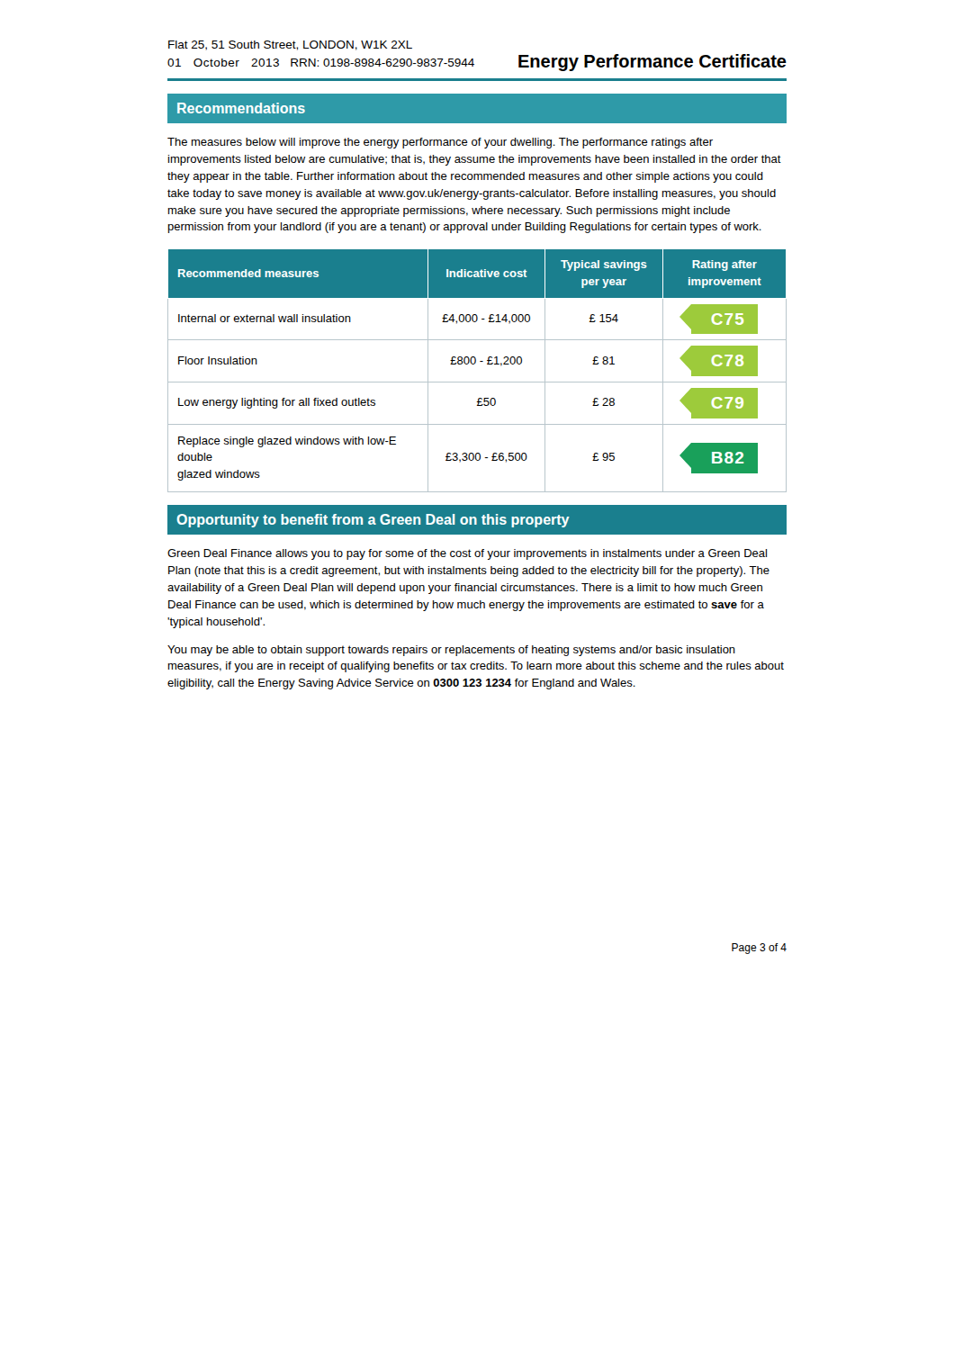Flat 25, 51 South Street, LONDON, W1K 2XL
01 October 2013 RRN: 0198-8984-6290-9837-5944
Energy Performance Certificate
Recommendations
The measures below will improve the energy performance of your dwelling. The performance ratings after improvements listed below are cumulative; that is, they assume the improvements have been installed in the order that they appear in the table. Further information about the recommended measures and other simple actions you could take today to save money is available at www.gov.uk/energy-grants-calculator. Before installing measures, you should make sure you have secured the appropriate permissions, where necessary. Such permissions might include permission from your landlord (if you are a tenant) or approval under Building Regulations for certain types of work.
| Recommended measures | Indicative cost | Typical savings per year | Rating after improvement |
| --- | --- | --- | --- |
| Internal or external wall insulation | £4,000 - £14,000 | £ 154 | C75 |
| Floor Insulation | £800 - £1,200 | £ 81 | C78 |
| Low energy lighting for all fixed outlets | £50 | £ 28 | C79 |
| Replace single glazed windows with low-E double glazed windows | £3,300 - £6,500 | £ 95 | B82 |
Opportunity to benefit from a Green Deal on this property
Green Deal Finance allows you to pay for some of the cost of your improvements in instalments under a Green Deal Plan (note that this is a credit agreement, but with instalments being added to the electricity bill for the property). The availability of a Green Deal Plan will depend upon your financial circumstances. There is a limit to how much Green Deal Finance can be used, which is determined by how much energy the improvements are estimated to save for a 'typical household'.
You may be able to obtain support towards repairs or replacements of heating systems and/or basic insulation measures, if you are in receipt of qualifying benefits or tax credits. To learn more about this scheme and the rules about eligibility, call the Energy Saving Advice Service on 0300 123 1234 for England and Wales.
Page 3 of 4